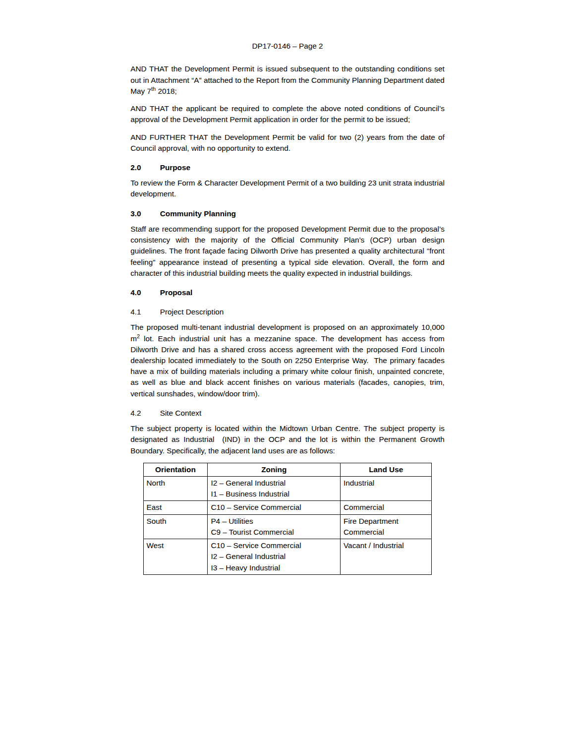DP17-0146 – Page 2
AND THAT the Development Permit is issued subsequent to the outstanding conditions set out in Attachment “A” attached to the Report from the Community Planning Department dated May 7th 2018;
AND THAT the applicant be required to complete the above noted conditions of Council’s approval of the Development Permit application in order for the permit to be issued;
AND FURTHER THAT the Development Permit be valid for two (2) years from the date of Council approval, with no opportunity to extend.
2.0 Purpose
To review the Form & Character Development Permit of a two building 23 unit strata industrial development.
3.0 Community Planning
Staff are recommending support for the proposed Development Permit due to the proposal’s consistency with the majority of the Official Community Plan’s (OCP) urban design guidelines. The front façade facing Dilworth Drive has presented a quality architectural “front feeling” appearance instead of presenting a typical side elevation. Overall, the form and character of this industrial building meets the quality expected in industrial buildings.
4.0 Proposal
4.1 Project Description
The proposed multi-tenant industrial development is proposed on an approximately 10,000 m2 lot. Each industrial unit has a mezzanine space. The development has access from Dilworth Drive and has a shared cross access agreement with the proposed Ford Lincoln dealership located immediately to the South on 2250 Enterprise Way. The primary facades have a mix of building materials including a primary white colour finish, unpainted concrete, as well as blue and black accent finishes on various materials (facades, canopies, trim, vertical sunshades, window/door trim).
4.2 Site Context
The subject property is located within the Midtown Urban Centre. The subject property is designated as Industrial (IND) in the OCP and the lot is within the Permanent Growth Boundary. Specifically, the adjacent land uses are as follows:
| Orientation | Zoning | Land Use |
| --- | --- | --- |
| North | I2 – General Industrial I1 – Business Industrial | Industrial |
| East | C10 – Service Commercial | Commercial |
| South | P4 – Utilities C9 – Tourist Commercial | Fire Department Commercial |
| West | C10 – Service Commercial I2 – General Industrial I3 – Heavy Industrial | Vacant / Industrial |